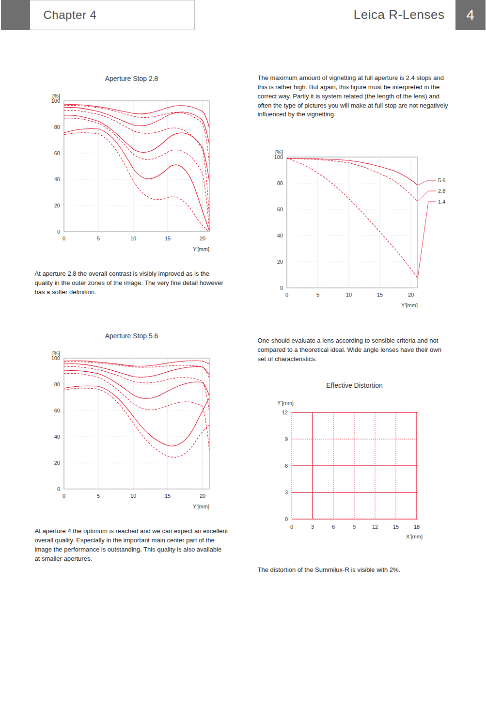Chapter 4
Leica R-Lenses
4
Aperture Stop 2.8
100 80 60 40 20 0 [%] 0 5 10 15 20 Y'[mm]
At aperture 2.8 the overall contrast is visibly improved as is the quality in the outer zones of the image. The very fine detail however has a softer definition.
Aperture Stop 5.6
100 80 60 40 20 0 [%] 0 5 10 15 20 Y'[mm]
At aperture 4 the optimum is reached and we can expect an excellent overall quality. Especially in the important main center part of the image the performance is outstanding. This quality is also available at smaller apertures.
The maximum amount of vignetting at full aperture is 2.4 stops and this is rather high. But again, this figure must be interpreted in the correct way. Partly it is system related (the length of the lens) and often the type of pictures you will make at full stop are not negatively influenced by the vignetting.
100 80 60 40 20 0 [%] 0 5 10 15 20 Y'[mm] 5.6 2.8 1.4
One should evaluate a lens according to sensible criteria and not compared to a theoretical ideal. Wide angle lenses have their own set of characteristics.
Effective Distortion
Y'[mm] 12 9 6 3 0 0 3 6 9 12 15 18 X'[mm]
The distortion of the Summilux-R is visible with 2%.